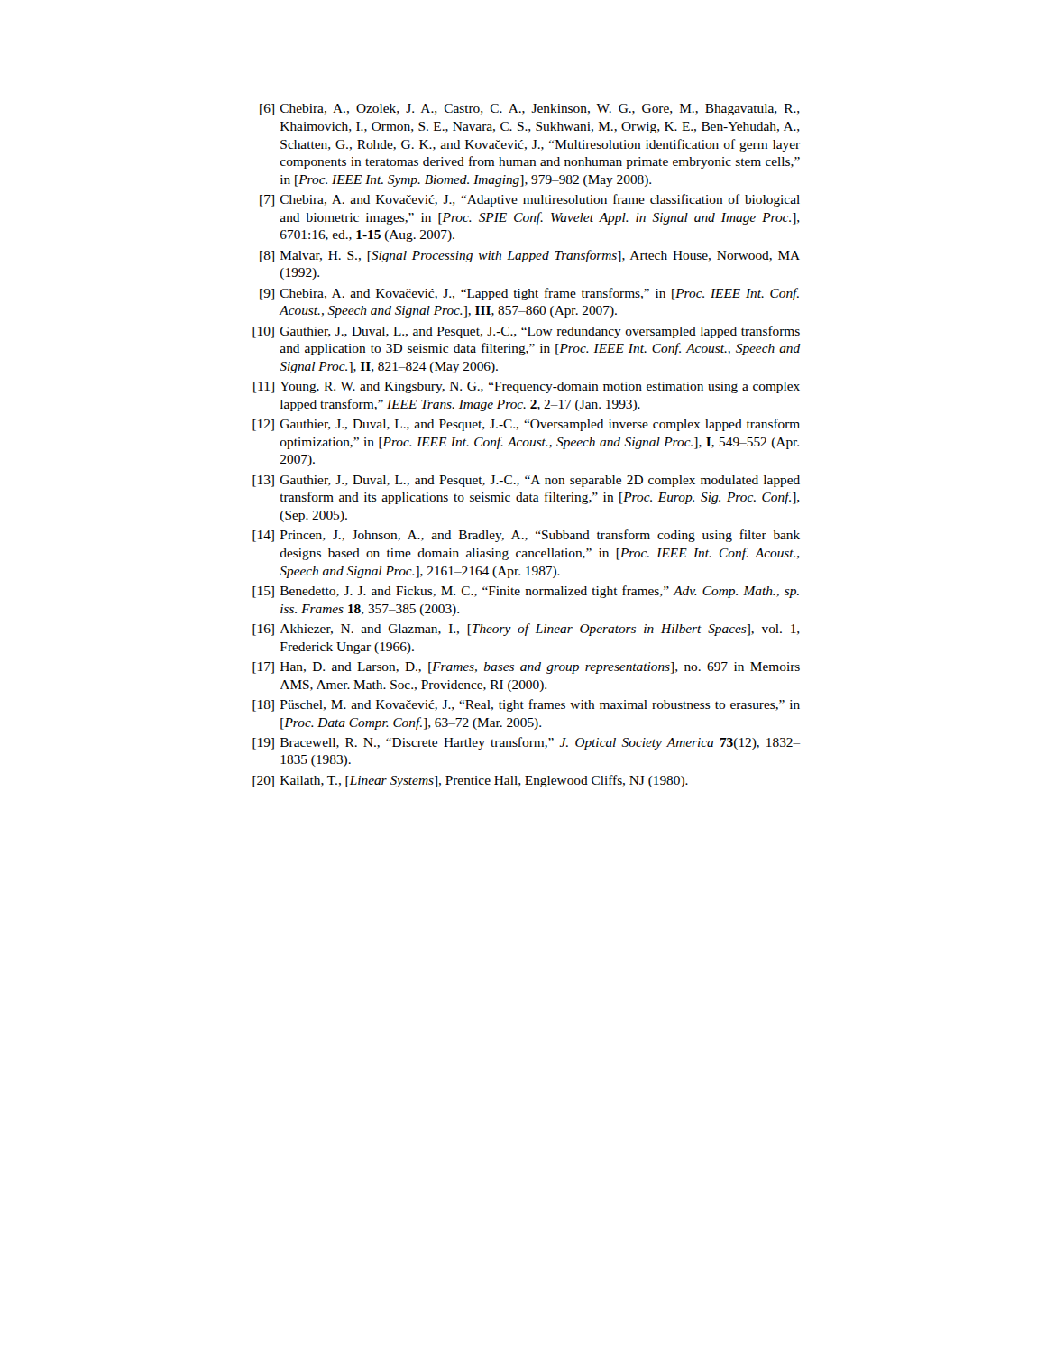[6] Chebira, A., Ozolek, J. A., Castro, C. A., Jenkinson, W. G., Gore, M., Bhagavatula, R., Khaimovich, I., Ormon, S. E., Navara, C. S., Sukhwani, M., Orwig, K. E., Ben-Yehudah, A., Schatten, G., Rohde, G. K., and Kovačević, J., “Multiresolution identification of germ layer components in teratomas derived from human and nonhuman primate embryonic stem cells,” in [Proc. IEEE Int. Symp. Biomed. Imaging], 979–982 (May 2008).
[7] Chebira, A. and Kovačević, J., “Adaptive multiresolution frame classification of biological and biometric images,” in [Proc. SPIE Conf. Wavelet Appl. in Signal and Image Proc.], 6701:16, ed., 1-15 (Aug. 2007).
[8] Malvar, H. S., [Signal Processing with Lapped Transforms], Artech House, Norwood, MA (1992).
[9] Chebira, A. and Kovačević, J., “Lapped tight frame transforms,” in [Proc. IEEE Int. Conf. Acoust., Speech and Signal Proc.], III, 857–860 (Apr. 2007).
[10] Gauthier, J., Duval, L., and Pesquet, J.-C., “Low redundancy oversampled lapped transforms and application to 3D seismic data filtering,” in [Proc. IEEE Int. Conf. Acoust., Speech and Signal Proc.], II, 821–824 (May 2006).
[11] Young, R. W. and Kingsbury, N. G., “Frequency-domain motion estimation using a complex lapped transform,” IEEE Trans. Image Proc. 2, 2–17 (Jan. 1993).
[12] Gauthier, J., Duval, L., and Pesquet, J.-C., “Oversampled inverse complex lapped transform optimization,” in [Proc. IEEE Int. Conf. Acoust., Speech and Signal Proc.], I, 549–552 (Apr. 2007).
[13] Gauthier, J., Duval, L., and Pesquet, J.-C., “A non separable 2D complex modulated lapped transform and its applications to seismic data filtering,” in [Proc. Europ. Sig. Proc. Conf.], (Sep. 2005).
[14] Princen, J., Johnson, A., and Bradley, A., “Subband transform coding using filter bank designs based on time domain aliasing cancellation,” in [Proc. IEEE Int. Conf. Acoust., Speech and Signal Proc.], 2161–2164 (Apr. 1987).
[15] Benedetto, J. J. and Fickus, M. C., “Finite normalized tight frames,” Adv. Comp. Math., sp. iss. Frames 18, 357–385 (2003).
[16] Akhiezer, N. and Glazman, I., [Theory of Linear Operators in Hilbert Spaces], vol. 1, Frederick Ungar (1966).
[17] Han, D. and Larson, D., [Frames, bases and group representations], no. 697 in Memoirs AMS, Amer. Math. Soc., Providence, RI (2000).
[18] Püschel, M. and Kovačević, J., “Real, tight frames with maximal robustness to erasures,” in [Proc. Data Compr. Conf.], 63–72 (Mar. 2005).
[19] Bracewell, R. N., “Discrete Hartley transform,” J. Optical Society America 73(12), 1832–1835 (1983).
[20] Kailath, T., [Linear Systems], Prentice Hall, Englewood Cliffs, NJ (1980).